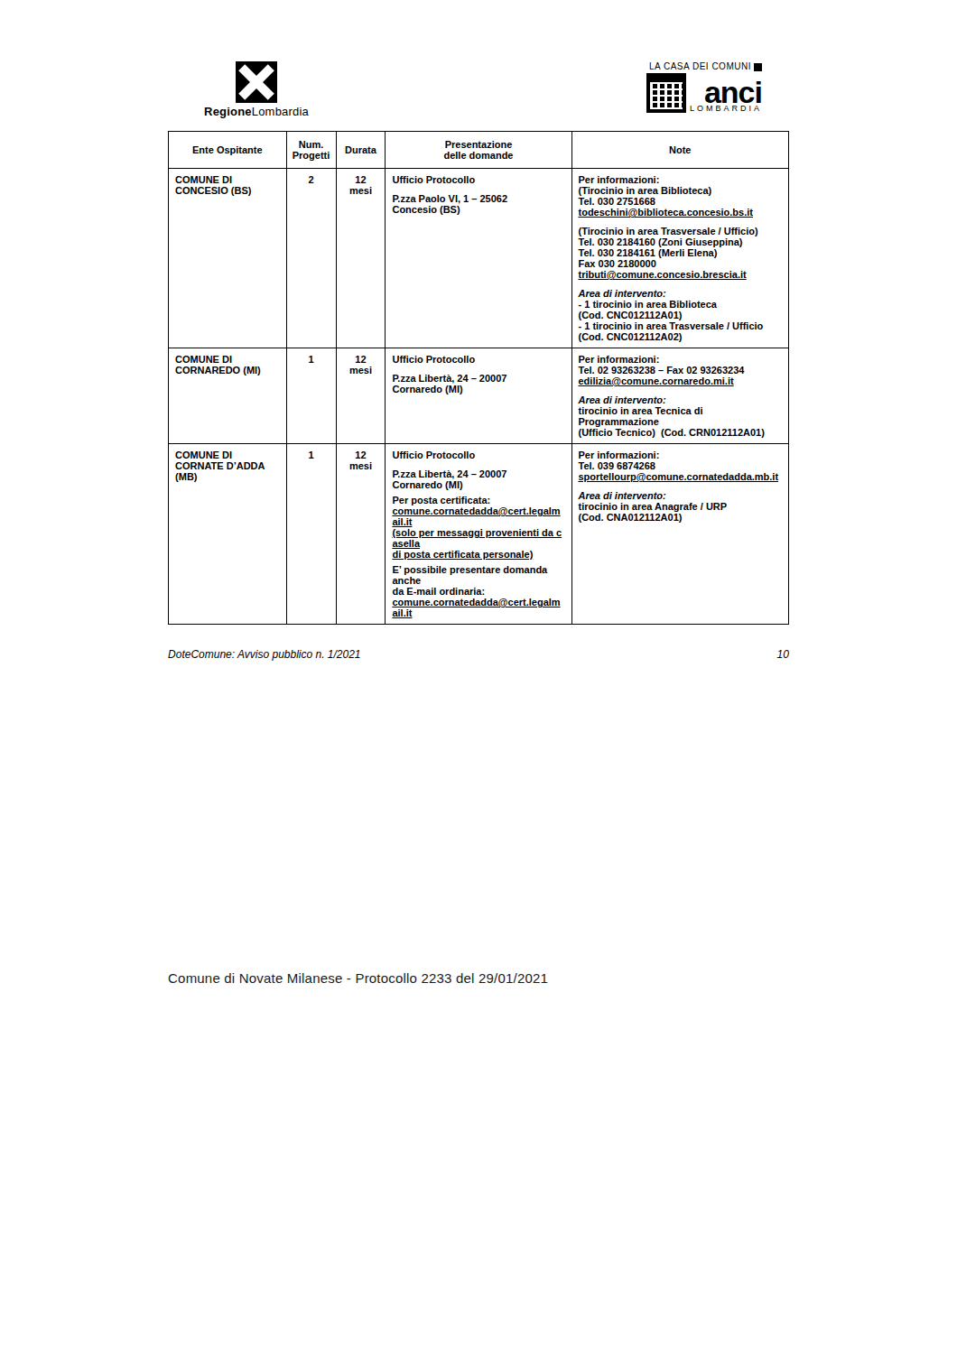Regione Lombardia
LA CASA DEI COMUNI
anci
LOMBARDIA
| Ente Ospitante | Num. Progetti | Durata | Presentazione delle domande | Note |
| --- | --- | --- | --- | --- |
| COMUNE DI CONCESIO (BS) | 2 | 12 mesi | Ufficio Protocollo P.zza Paolo VI, 1 – 25062 Concesio (BS) | Per informazioni: (Tirocinio in area Biblioteca) Tel. 030 2751668 todeschini@biblioteca.concesio.bs.it (Tirocinio in area Trasversale / Ufficio) Tel. 030 2184160 (Zoni Giuseppina) Tel. 030 2184161 (Merli Elena) Fax 030 2180000 tributi@comune.concesio.brescia.it Area di intervento: - 1 tirocinio in area Biblioteca (Cod. CNC012112A01) - 1 tirocinio in area Trasversale / Ufficio (Cod. CNC012112A02) |
| COMUNE DI CORNAREDO (MI) | 1 | 12 mesi | Ufficio Protocollo P.zza Libertà, 24 – 20007 Cornaredo (MI) | Per informazioni: Tel. 02 93263238 – Fax 02 93263234 edilizia@comune.cornaredo.mi.it Area di intervento: tirocinio in area Tecnica di Programmazione (Ufficio Tecnico) (Cod. CRN012112A01) |
| COMUNE DI CORNATE D’ADDA (MB) | 1 | 12 mesi | Ufficio Protocollo P.zza Libertà, 24 – 20007 Cornaredo (MI) Per posta certificata: comune.cornatedadda@cert.legalmail.it (solo per messaggi provenienti da casella di posta certificata personale) E’ possibile presentare domanda anche da E-mail ordinaria: comune.cornatedadda@cert.legalmail.it | Per informazioni: Tel. 039 6874268 sportellourp@comune.cornatedadda.mb.it Area di intervento: tirocinio in area Anagrafe / URP (Cod. CNA012112A01) |
DoteComune: Avviso pubblico n. 1/2021
10
Comune di Novate Milanese - Protocollo 2233 del 29/01/2021